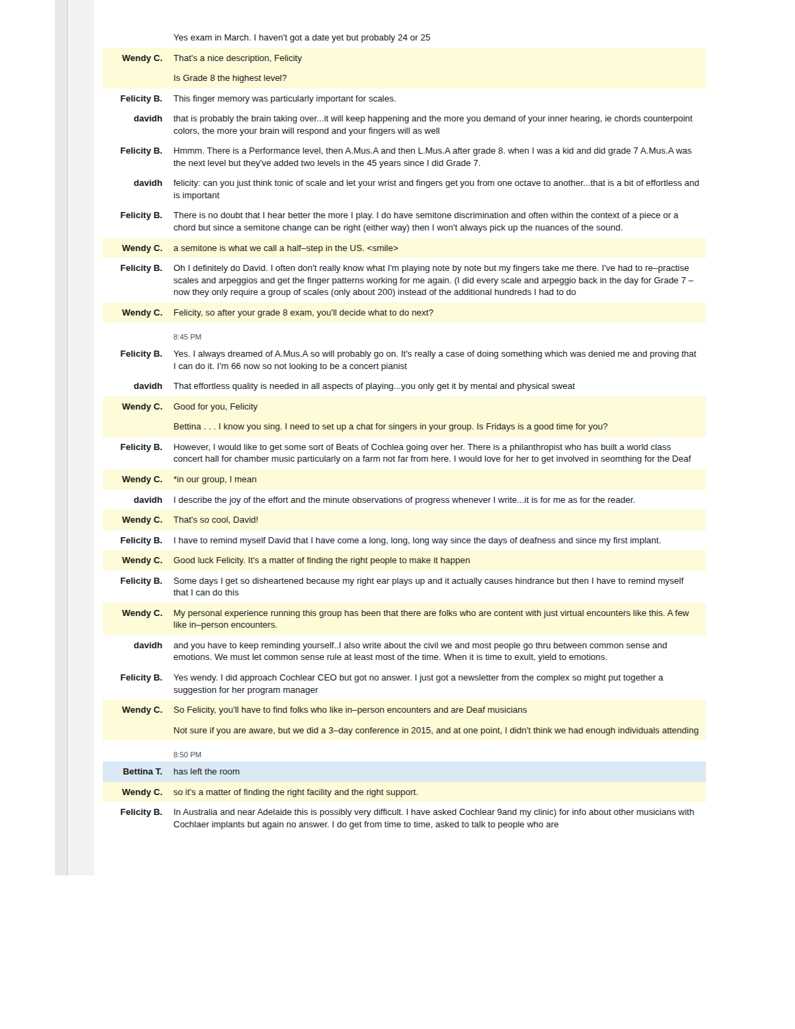| | Yes exam in March. I haven't got a date yet but probably 24 or 25 |
| Wendy C. | That's a nice description, Felicity |
| | Is Grade 8 the highest level? |
| Felicity B. | This finger memory was particularly important for scales. |
| davidh | that is probably the brain taking over...it will keep happening and the more you demand of your inner hearing, ie chords counterpoint colors, the more your brain will respond and your fingers will as well |
| Felicity B. | Hmmm. There is a Performance level, then A.Mus.A and then L.Mus.A after grade 8. when I was a kid and did grade 7 A.Mus.A was the next level but they've added two levels in the 45 years since I did Grade 7. |
| davidh | felicity: can you just think tonic of scale and let your wrist and fingers get you from one octave to another...that is a bit of effortless and is important |
| Felicity B. | There is no doubt that I hear better the more I play. I do have semitone discrimination and often within the context of a piece or a chord but since a semitone change can be right (either way) then I won't always pick up the nuances of the sound. |
| Wendy C. | a semitone is what we call a half–step in the US. <smile> |
| Felicity B. | Oh I definitely do David. I often don't really know what I'm playing note by note but my fingers take me there. I've had to re–practise scales and arpeggios and get the finger patterns working for me again. (I did every scale and arpeggio back in the day for Grade 7 – now they only require a group of scales (only about 200) instead of the additional hundreds I had to do |
| Wendy C. | Felicity, so after your grade 8 exam, you'll decide what to do next? |
| | 8:45 PM |
| Felicity B. | Yes. I always dreamed of A.Mus.A so will probably go on. It's really a case of doing something which was denied me and proving that I can do it. I'm 66 now so not looking to be a concert pianist |
| davidh | That effortless quality is needed in all aspects of playing...you only get it by mental and physical sweat |
| Wendy C. | Good for you, Felicity |
| | Bettina . . . I know you sing. I need to set up a chat for singers in your group. Is Fridays is a good time for you? |
| Felicity B. | However, I would like to get some sort of Beats of Cochlea going over her. There is a philanthropist who has built a world class concert hall for chamber music particularly on a farm not far from here. I would love for her to get involved in seomthing for the Deaf |
| Wendy C. | *in our group, I mean |
| davidh | I describe the joy of the effort and the minute observations of progress whenever I write...it is for me as for the reader. |
| Wendy C. | That's so cool, David! |
| Felicity B. | I have to remind myself David that I have come a long, long, long way since the days of deafness and since my first implant. |
| Wendy C. | Good luck Felicity. It's a matter of finding the right people to make it happen |
| Felicity B. | Some days I get so disheartened because my right ear plays up and it actually causes hindrance but then I have to remind myself that I can do this |
| Wendy C. | My personal experience running this group has been that there are folks who are content with just virtual encounters like this. A few like in–person encounters. |
| davidh | and you have to keep reminding yourself..I also write about the civil we and most people go thru between common sense and emotions. We must let common sense rule at least most of the time. When it is time to exult, yield to emotions. |
| Felicity B. | Yes wendy. I did approach Cochlear CEO but got no answer. I just got a newsletter from the complex so might put together a suggestion for her program manager |
| Wendy C. | So Felicity, you'll have to find folks who like in–person encounters and are Deaf musicians |
| | Not sure if you are aware, but we did a 3–day conference in 2015, and at one point, I didn't think we had enough individuals attending |
| | 8:50 PM |
| Bettina T. | has left the room |
| Wendy C. | so it's a matter of finding the right facility and the right support. |
| Felicity B. | In Australia and near Adelaide this is possibly very difficult. I have asked Cochlear 9and my clinic) for info about other musicians with Cochlaer implants but again no answer. I do get from time to time, asked to talk to people who are |